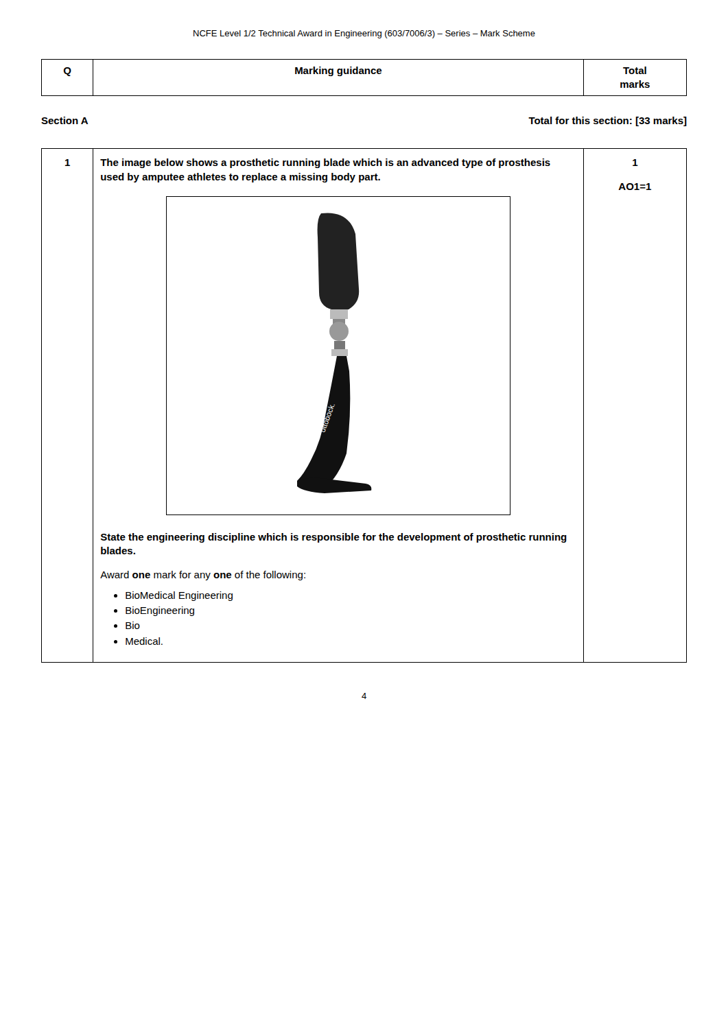NCFE Level 1/2 Technical Award in Engineering (603/7006/3) – Series – Mark Scheme
| Q | Marking guidance | Total marks |
Section A Total for this section: [33 marks]
| 1 | The image below shows a prosthetic running blade which is an advanced type of prosthesis used by amputee athletes to replace a missing body part. State the engineering discipline which is responsible for the development of prosthetic running blades. Award one mark for any one of the following: BioMedical Engineering BioEngineering Bio Medical. | 1 AO1=1 |
4